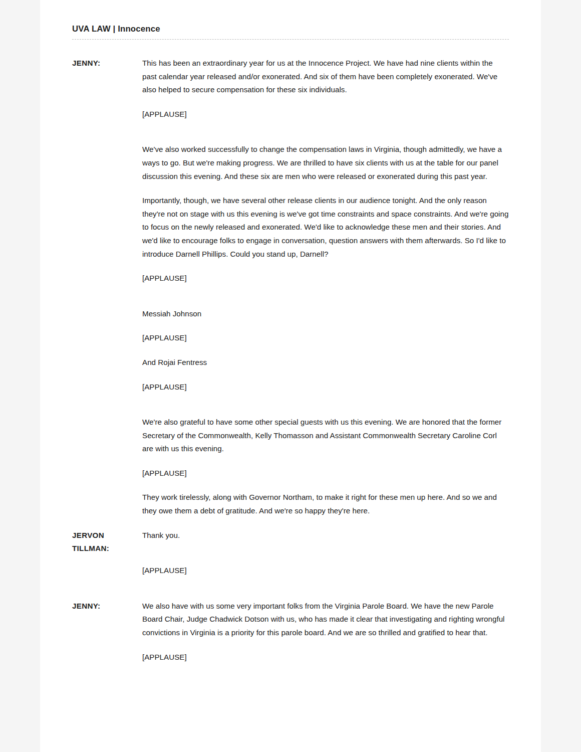UVA LAW | Innocence
JENNY:
This has been an extraordinary year for us at the Innocence Project. We have had nine clients within the past calendar year released and/or exonerated. And six of them have been completely exonerated. We've also helped to secure compensation for these six individuals.
[APPLAUSE]
We've also worked successfully to change the compensation laws in Virginia, though admittedly, we have a ways to go. But we're making progress. We are thrilled to have six clients with us at the table for our panel discussion this evening. And these six are men who were released or exonerated during this past year.
Importantly, though, we have several other release clients in our audience tonight. And the only reason they're not on stage with us this evening is we've got time constraints and space constraints. And we're going to focus on the newly released and exonerated. We'd like to acknowledge these men and their stories. And we'd like to encourage folks to engage in conversation, question answers with them afterwards. So I'd like to introduce Darnell Phillips. Could you stand up, Darnell?
[APPLAUSE]
Messiah Johnson
[APPLAUSE]
And Rojai Fentress
[APPLAUSE]
We're also grateful to have some other special guests with us this evening. We are honored that the former Secretary of the Commonwealth, Kelly Thomasson and Assistant Commonwealth Secretary Caroline Corl are with us this evening.
[APPLAUSE]
They work tirelessly, along with Governor Northam, to make it right for these men up here. And so we and they owe them a debt of gratitude. And we're so happy they're here.
JERVON TILLMAN:
Thank you.
[APPLAUSE]
JENNY:
We also have with us some very important folks from the Virginia Parole Board. We have the new Parole Board Chair, Judge Chadwick Dotson with us, who has made it clear that investigating and righting wrongful convictions in Virginia is a priority for this parole board. And we are so thrilled and gratified to hear that.
[APPLAUSE]